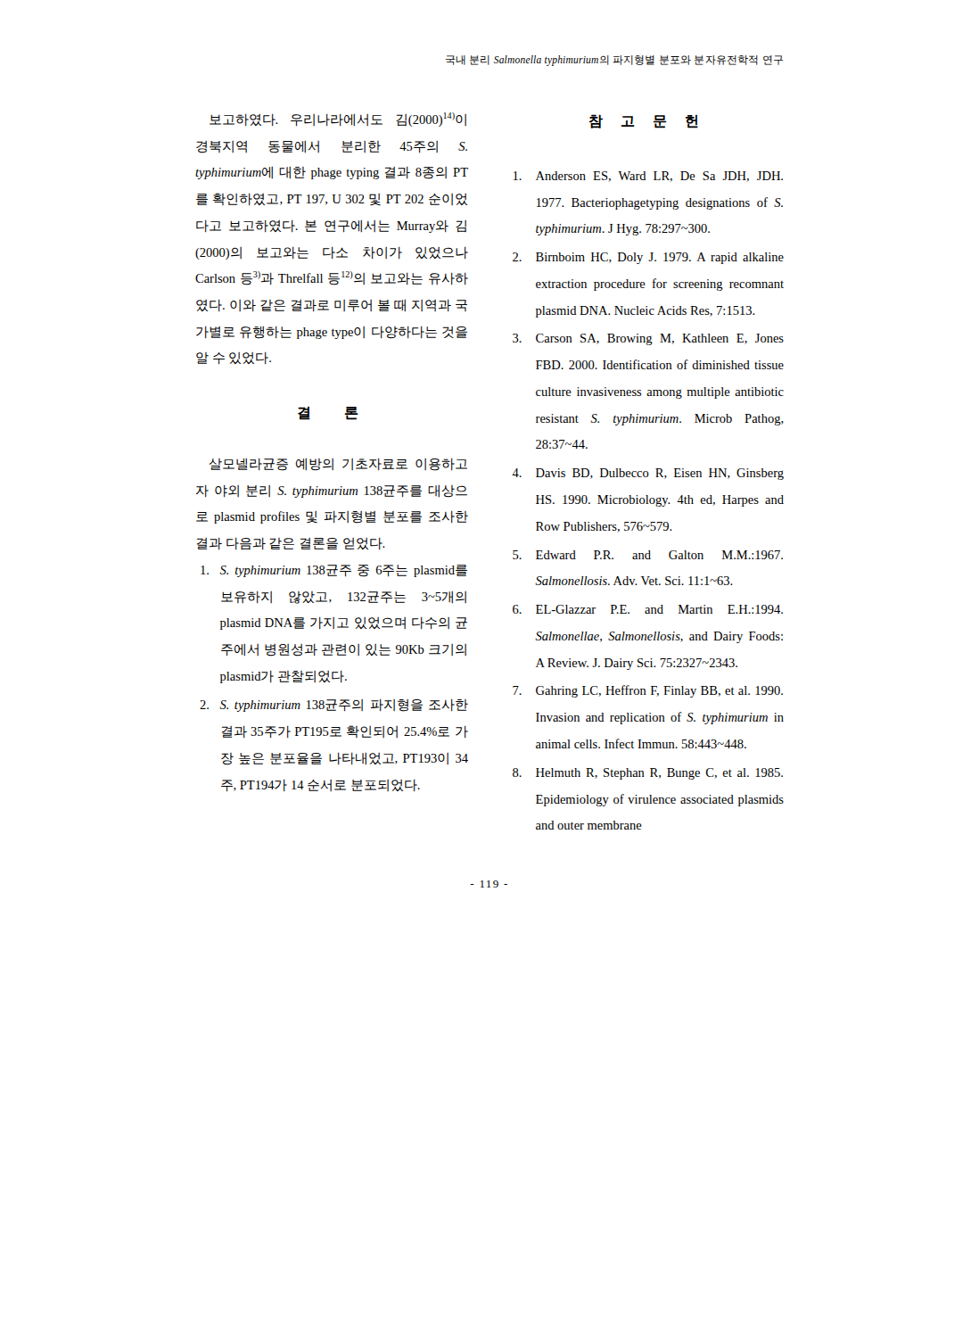국내 분리 Salmonella typhimurium의 파지형별 분포와 분자유전학적 연구
보고하였다. 우리나라에서도 김(2000)14)이 경북지역 동물에서 분리한 45주의 S. typhimurium에 대한 phage typing 결과 8종의 PT를 확인하였고, PT 197, U 302 및 PT 202 순이었다고 보고하였다. 본 연구에서는 Murray와 김(2000)의 보고와는 다소 차이가 있었으나 Carlson 등3)과 Threlfall 등12)의 보고와는 유사하였다. 이와 같은 결과로 미루어 볼 때 지역과 국가별로 유행하는 phage type이 다양하다는 것을 알 수 있었다.
결 론
살모넬라균증 예방의 기초자료로 이용하고자 야외 분리 S. typhimurium 138균주를 대상으로 plasmid profiles 및 파지형별 분포를 조사한 결과 다음과 같은 결론을 얻었다.
S. typhimurium 138균주 중 6주는 plasmid를 보유하지 않았고, 132균주는 3~5개의 plasmid DNA를 가지고 있었으며 다수의 균주에서 병원성과 관련이 있는 90Kb 크기의 plasmid가 관찰되었다.
S. typhimurium 138균주의 파지형을 조사한 결과 35주가 PT195로 확인되어 25.4%로 가장 높은 분포율을 나타내었고, PT193이 34주, PT194가 14 순서로 분포되었다.
참 고 문 헌
Anderson ES, Ward LR, De Sa JDH, JDH. 1977. Bacteriophagetyping designations of S. typhimurium. J Hyg. 78:297~300.
Birnboim HC, Doly J. 1979. A rapid alkaline extraction procedure for screening recomnant plasmid DNA. Nucleic Acids Res, 7:1513.
Carson SA, Browing M, Kathleen E, Jones FBD. 2000. Identification of diminished tissue culture invasiveness among multiple antibiotic resistant S. typhimurium. Microb Pathog, 28:37~44.
Davis BD, Dulbecco R, Eisen HN, Ginsberg HS. 1990. Microbiology. 4th ed, Harpes and Row Publishers, 576~579.
Edward P.R. and Galton M.M.:1967. Salmonellosis. Adv. Vet. Sci. 11:1~63.
EL-Glazzar P.E. and Martin E.H.:1994. Salmonellae, Salmonellosis, and Dairy Foods: A Review. J. Dairy Sci. 75:2327~2343.
Gahring LC, Heffron F, Finlay BB, et al. 1990. Invasion and replication of S. typhimurium in animal cells. Infect Immun. 58:443~448.
Helmuth R, Stephan R, Bunge C, et al. 1985. Epidemiology of virulence associated plasmids and outer membrane
- 119 -